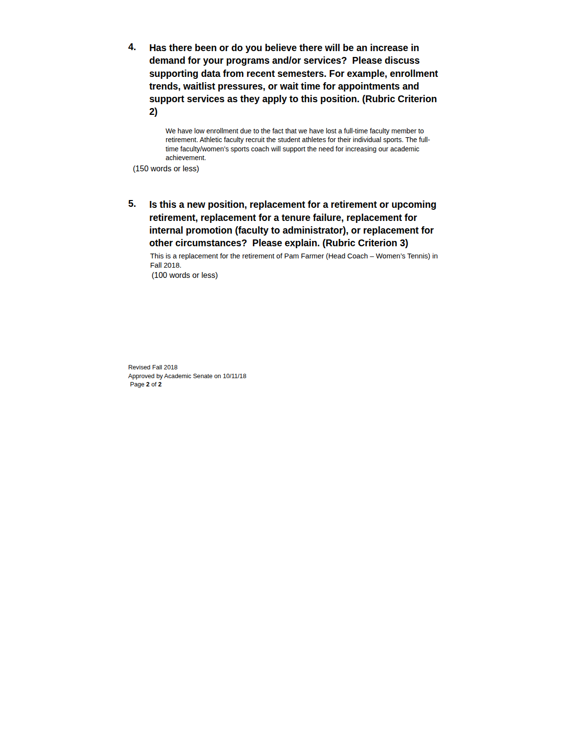4.
Has there been or do you believe there will be an increase in demand for your programs and/or services? Please discuss supporting data from recent semesters. For example, enrollment trends, waitlist pressures, or wait time for appointments and support services as they apply to this position. (Rubric Criterion 2)
We have low enrollment due to the fact that we have lost a full-time faculty member to retirement. Athletic faculty recruit the student athletes for their individual sports. The full-time faculty/women’s sports coach will support the need for increasing our academic achievement.
(150 words or less)
5.
Is this a new position, replacement for a retirement or upcoming retirement, replacement for a tenure failure, replacement for internal promotion (faculty to administrator), or replacement for other circumstances? Please explain. (Rubric Criterion 3)
This is a replacement for the retirement of Pam Farmer (Head Coach – Women’s Tennis) in Fall 2018.
(100 words or less)
Revised Fall 2018
Approved by Academic Senate on 10/11/18
Page 2 of 2